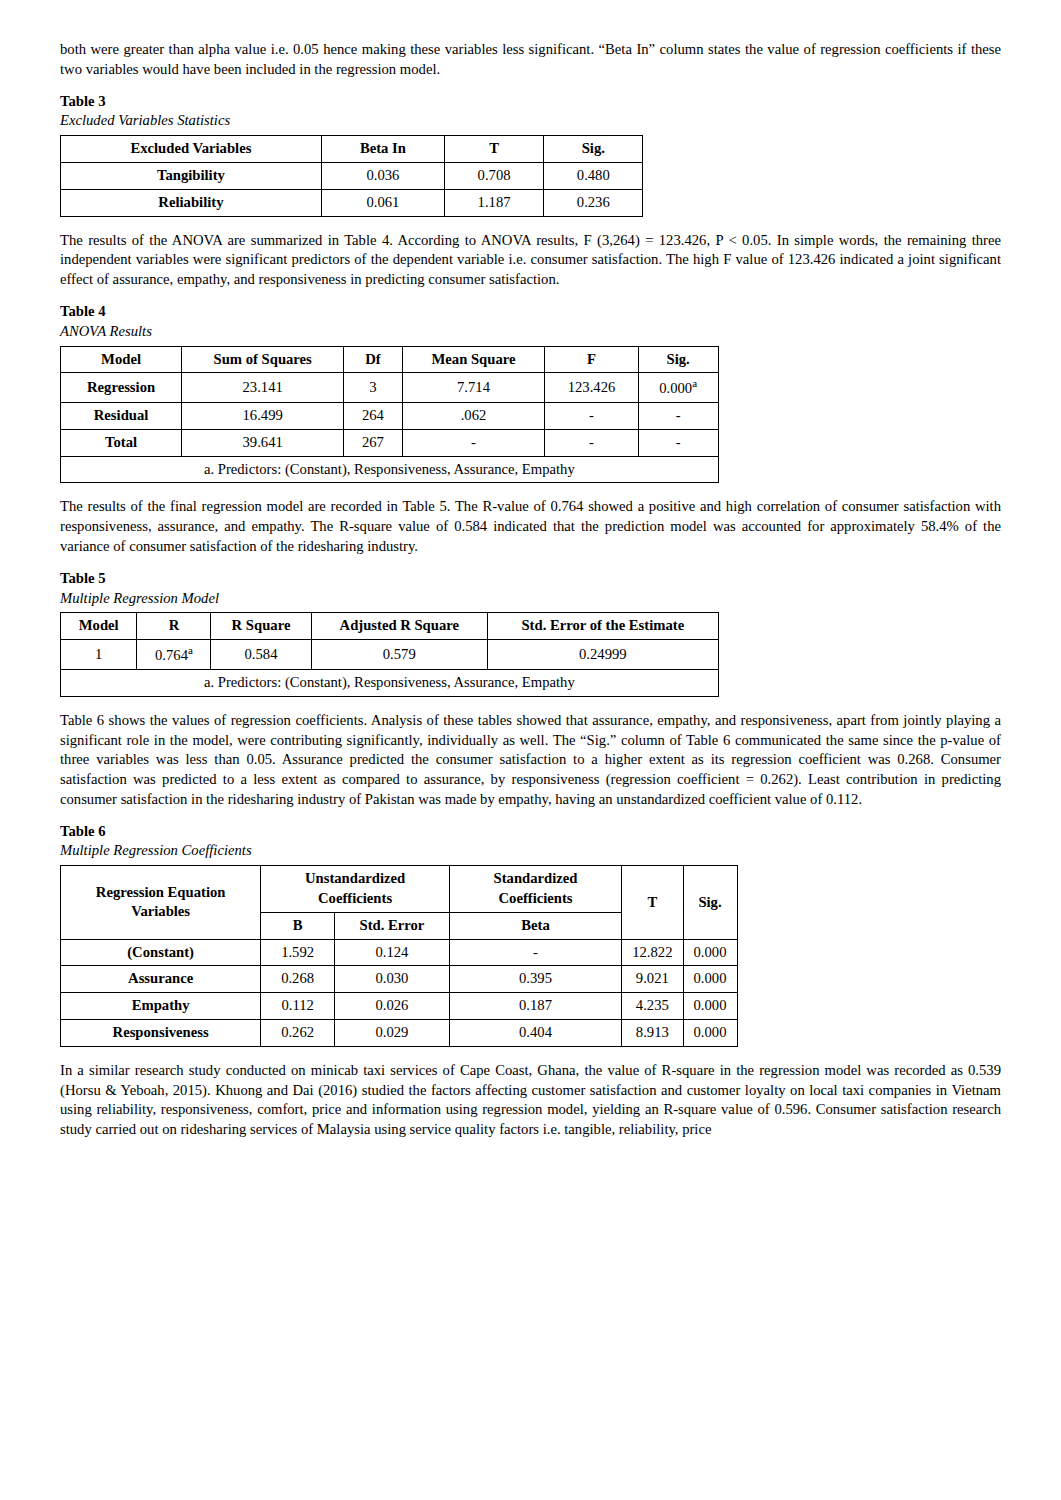both were greater than alpha value i.e. 0.05 hence making these variables less significant. “Beta In” column states the value of regression coefficients if these two variables would have been included in the regression model.
Table 3
Excluded Variables Statistics
| Excluded Variables | Beta In | T | Sig. |
| --- | --- | --- | --- |
| Tangibility | 0.036 | 0.708 | 0.480 |
| Reliability | 0.061 | 1.187 | 0.236 |
The results of the ANOVA are summarized in Table 4. According to ANOVA results, F (3,264) = 123.426, P < 0.05. In simple words, the remaining three independent variables were significant predictors of the dependent variable i.e. consumer satisfaction. The high F value of 123.426 indicated a joint significant effect of assurance, empathy, and responsiveness in predicting consumer satisfaction.
Table 4
ANOVA Results
| Model | Sum of Squares | Df | Mean Square | F | Sig. |
| --- | --- | --- | --- | --- | --- |
| Regression | 23.141 | 3 | 7.714 | 123.426 | 0.000 a |
| Residual | 16.499 | 264 | .062 | - | - |
| Total | 39.641 | 267 | - | - | - |
| a. Predictors: (Constant), Responsiveness, Assurance, Empathy |
The results of the final regression model are recorded in Table 5. The R-value of 0.764 showed a positive and high correlation of consumer satisfaction with responsiveness, assurance, and empathy. The R-square value of 0.584 indicated that the prediction model was accounted for approximately 58.4% of the variance of consumer satisfaction of the ridesharing industry.
Table 5
Multiple Regression Model
| Model | R | R Square | Adjusted R Square | Std. Error of the Estimate |
| --- | --- | --- | --- | --- |
| 1 | 0.764 a | 0.584 | 0.579 | 0.24999 |
| a. Predictors: (Constant), Responsiveness, Assurance, Empathy |
Table 6 shows the values of regression coefficients. Analysis of these tables showed that assurance, empathy, and responsiveness, apart from jointly playing a significant role in the model, were contributing significantly, individually as well. The “Sig.” column of Table 6 communicated the same since the p-value of three variables was less than 0.05. Assurance predicted the consumer satisfaction to a higher extent as its regression coefficient was 0.268. Consumer satisfaction was predicted to a less extent as compared to assurance, by responsiveness (regression coefficient = 0.262). Least contribution in predicting consumer satisfaction in the ridesharing industry of Pakistan was made by empathy, having an unstandardized coefficient value of 0.112.
Table 6
Multiple Regression Coefficients
| Regression Equation Variables | Unstandardized Coefficients | Standardized Coefficients | T | Sig. |
| --- | --- | --- | --- | --- |
| B | Std. Error | Beta |
| (Constant) | 1.592 | 0.124 | - | 12.822 | 0.000 |
| Assurance | 0.268 | 0.030 | 0.395 | 9.021 | 0.000 |
| Empathy | 0.112 | 0.026 | 0.187 | 4.235 | 0.000 |
| Responsiveness | 0.262 | 0.029 | 0.404 | 8.913 | 0.000 |
In a similar research study conducted on minicab taxi services of Cape Coast, Ghana, the value of R-square in the regression model was recorded as 0.539 (Horsu & Yeboah, 2015). Khuong and Dai (2016) studied the factors affecting customer satisfaction and customer loyalty on local taxi companies in Vietnam using reliability, responsiveness, comfort, price and information using regression model, yielding an R-square value of 0.596. Consumer satisfaction research study carried out on ridesharing services of Malaysia using service quality factors i.e. tangible, reliability, price